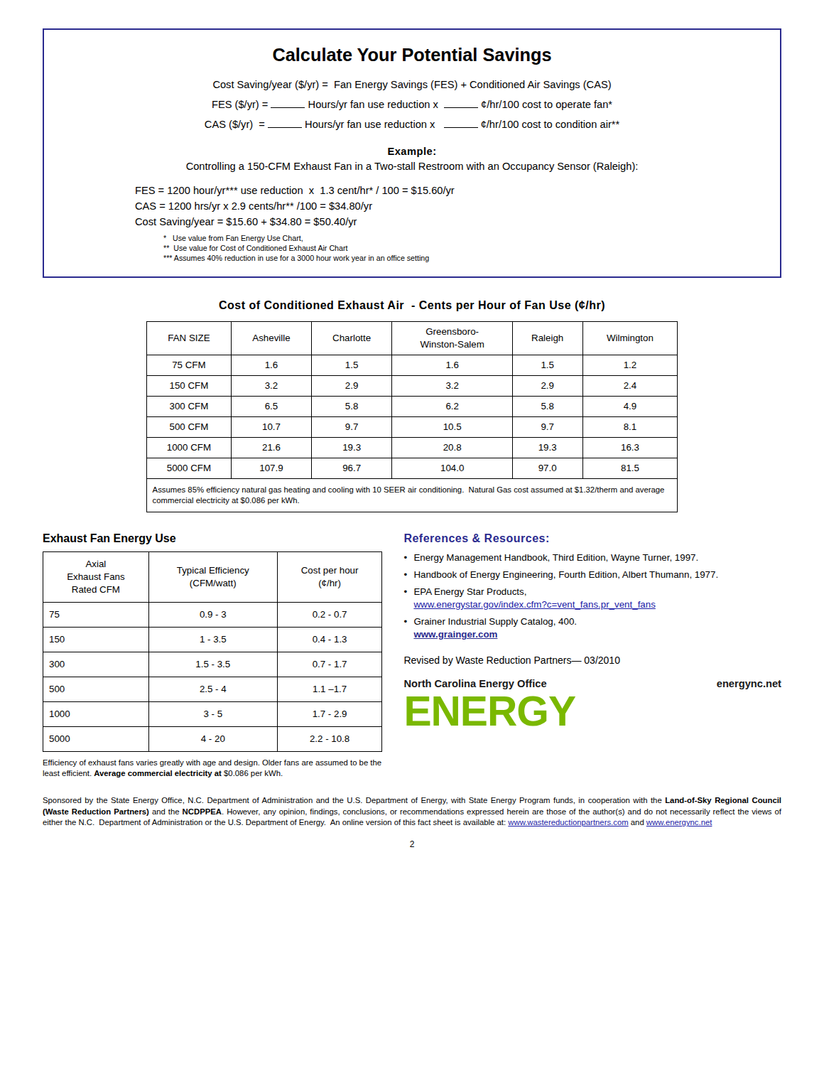Calculate Your Potential Savings
Cost Saving/year ($/yr) = Fan Energy Savings (FES) + Conditioned Air Savings (CAS)
FES ($/yr) = Hours/yr fan use reduction x ¢/hr/100 cost to operate fan*
CAS ($/yr) = Hours/yr fan use reduction x ¢/hr/100 cost to condition air**
Example:
Controlling a 150-CFM Exhaust Fan in a Two-stall Restroom with an Occupancy Sensor (Raleigh):
FES = 1200 hour/yr*** use reduction x 1.3 cent/hr* / 100 = $15.60/yr
CAS = 1200 hrs/yr x 2.9 cents/hr** /100 = $34.80/yr
Cost Saving/year = $15.60 + $34.80 = $50.40/yr
* Use value from Fan Energy Use Chart,
** Use value for Cost of Conditioned Exhaust Air Chart
*** Assumes 40% reduction in use for a 3000 hour work year in an office setting
Cost of Conditioned Exhaust Air - Cents per Hour of Fan Use (¢/hr)
| FAN SIZE | Asheville | Charlotte | Greensboro- Winston-Salem | Raleigh | Wilmington |
| --- | --- | --- | --- | --- | --- |
| 75 CFM | 1.6 | 1.5 | 1.6 | 1.5 | 1.2 |
| 150 CFM | 3.2 | 2.9 | 3.2 | 2.9 | 2.4 |
| 300 CFM | 6.5 | 5.8 | 6.2 | 5.8 | 4.9 |
| 500 CFM | 10.7 | 9.7 | 10.5 | 9.7 | 8.1 |
| 1000 CFM | 21.6 | 19.3 | 20.8 | 19.3 | 16.3 |
| 5000 CFM | 107.9 | 96.7 | 104.0 | 97.0 | 81.5 |
| Assumes 85% efficiency natural gas heating and cooling with 10 SEER air conditioning. Natural Gas cost assumed at $1.32/therm and average commercial electricity at $0.086 per kWh. |
Exhaust Fan Energy Use
| Axial Exhaust Fans Rated CFM | Typical Efficiency (CFM/watt) | Cost per hour (¢/hr) |
| --- | --- | --- |
| 75 | 0.9 - 3 | 0.2 - 0.7 |
| 150 | 1 - 3.5 | 0.4 - 1.3 |
| 300 | 1.5 - 3.5 | 0.7 - 1.7 |
| 500 | 2.5 - 4 | 1.1 –1.7 |
| 1000 | 3 - 5 | 1.7 - 2.9 |
| 5000 | 4 - 20 | 2.2 - 10.8 |
Efficiency of exhaust fans varies greatly with age and design. Older fans are assumed to be the least efficient. Average commercial electricity at $0.086 per kWh.
References & Resources:
Energy Management Handbook, Third Edition, Wayne Turner, 1997.
Handbook of Energy Engineering, Fourth Edition, Albert Thumann, 1977.
EPA Energy Star Products,
www.energystar.gov/index.cfm?c=vent_fans.pr_vent_fans
Grainer Industrial Supply Catalog, 400.
www.grainger.com
Revised by Waste Reduction Partners— 03/2010
North Carolina Energy Office energync.net
ENERGY
Sponsored by the State Energy Office, N.C. Department of Administration and the U.S. Department of Energy, with State Energy Program funds, in cooperation with the Land-of-Sky Regional Council (Waste Reduction Partners) and the NCDPPEA. However, any opinion, findings, conclusions, or recommendations expressed herein are those of the author(s) and do not necessarily reflect the views of either the N.C. Department of Administration or the U.S. Department of Energy. An online version of this fact sheet is available at: www.wastereductionpartners.com and www.energync.net
2